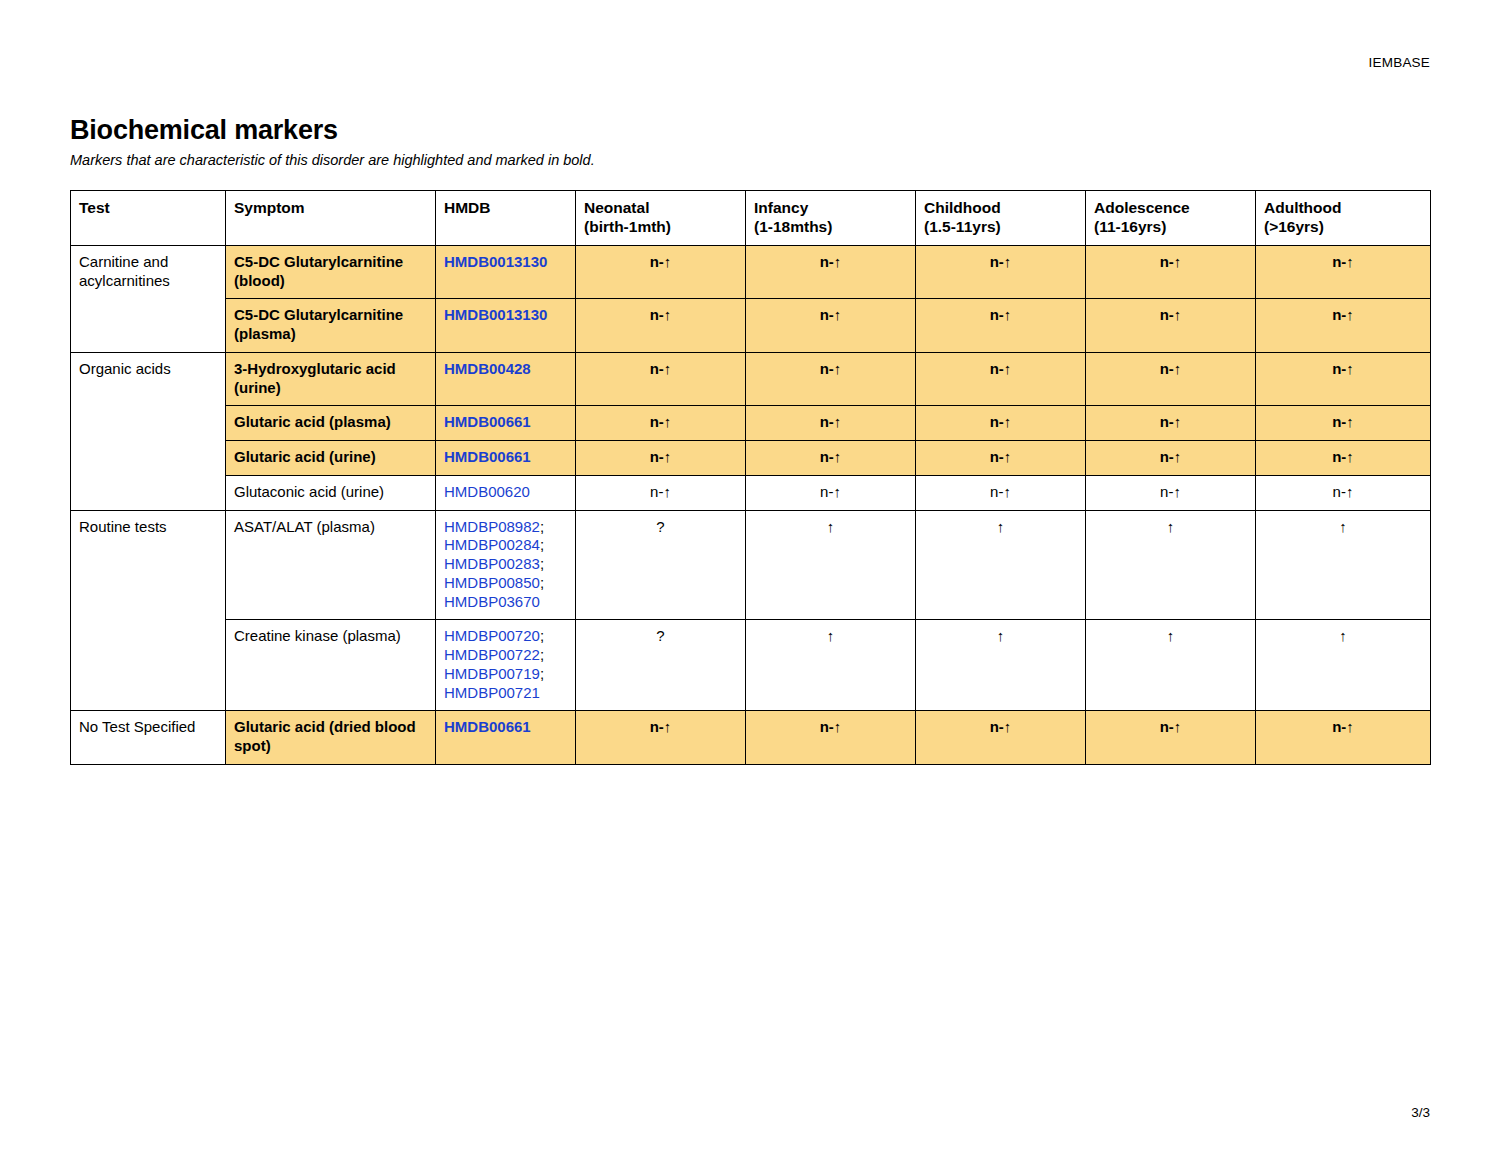IEMBASE
Biochemical markers
Markers that are characteristic of this disorder are highlighted and marked in bold.
| Test | Symptom | HMDB | Neonatal (birth-1mth) | Infancy (1-18mths) | Childhood (1.5-11yrs) | Adolescence (11-16yrs) | Adulthood (>16yrs) |
| --- | --- | --- | --- | --- | --- | --- | --- |
| Carnitine and acylcarnitines | C5-DC Glutarylcarnitine (blood) | HMDB0013130 | n- ↑ | n- ↑ | n- ↑ | n- ↑ | n- ↑ |
| C5-DC Glutarylcarnitine (plasma) | HMDB0013130 | n- ↑ | n- ↑ | n- ↑ | n- ↑ | n- ↑ |
| Organic acids | 3-Hydroxyglutaric acid (urine) | HMDB00428 | n- ↑ | n- ↑ | n- ↑ | n- ↑ | n- ↑ |
| Glutaric acid (plasma) | HMDB00661 | n- ↑ | n- ↑ | n- ↑ | n- ↑ | n- ↑ |
| Glutaric acid (urine) | HMDB00661 | n- ↑ | n- ↑ | n- ↑ | n- ↑ | n- ↑ |
| Glutaconic acid (urine) | HMDB00620 | n- ↑ | n- ↑ | n- ↑ | n- ↑ | n- ↑ |
| Routine tests | ASAT/ALAT (plasma) | HMDBP08982 ; HMDBP00284 ; HMDBP00283 ; HMDBP00850 ; HMDBP03670 | ? | ↑ | ↑ | ↑ | ↑ |
| Creatine kinase (plasma) | HMDBP00720 ; HMDBP00722 ; HMDBP00719 ; HMDBP00721 | ? | ↑ | ↑ | ↑ | ↑ |
| No Test Specified | Glutaric acid (dried blood spot) | HMDB00661 | n- ↑ | n- ↑ | n- ↑ | n- ↑ | n- ↑ |
3/3